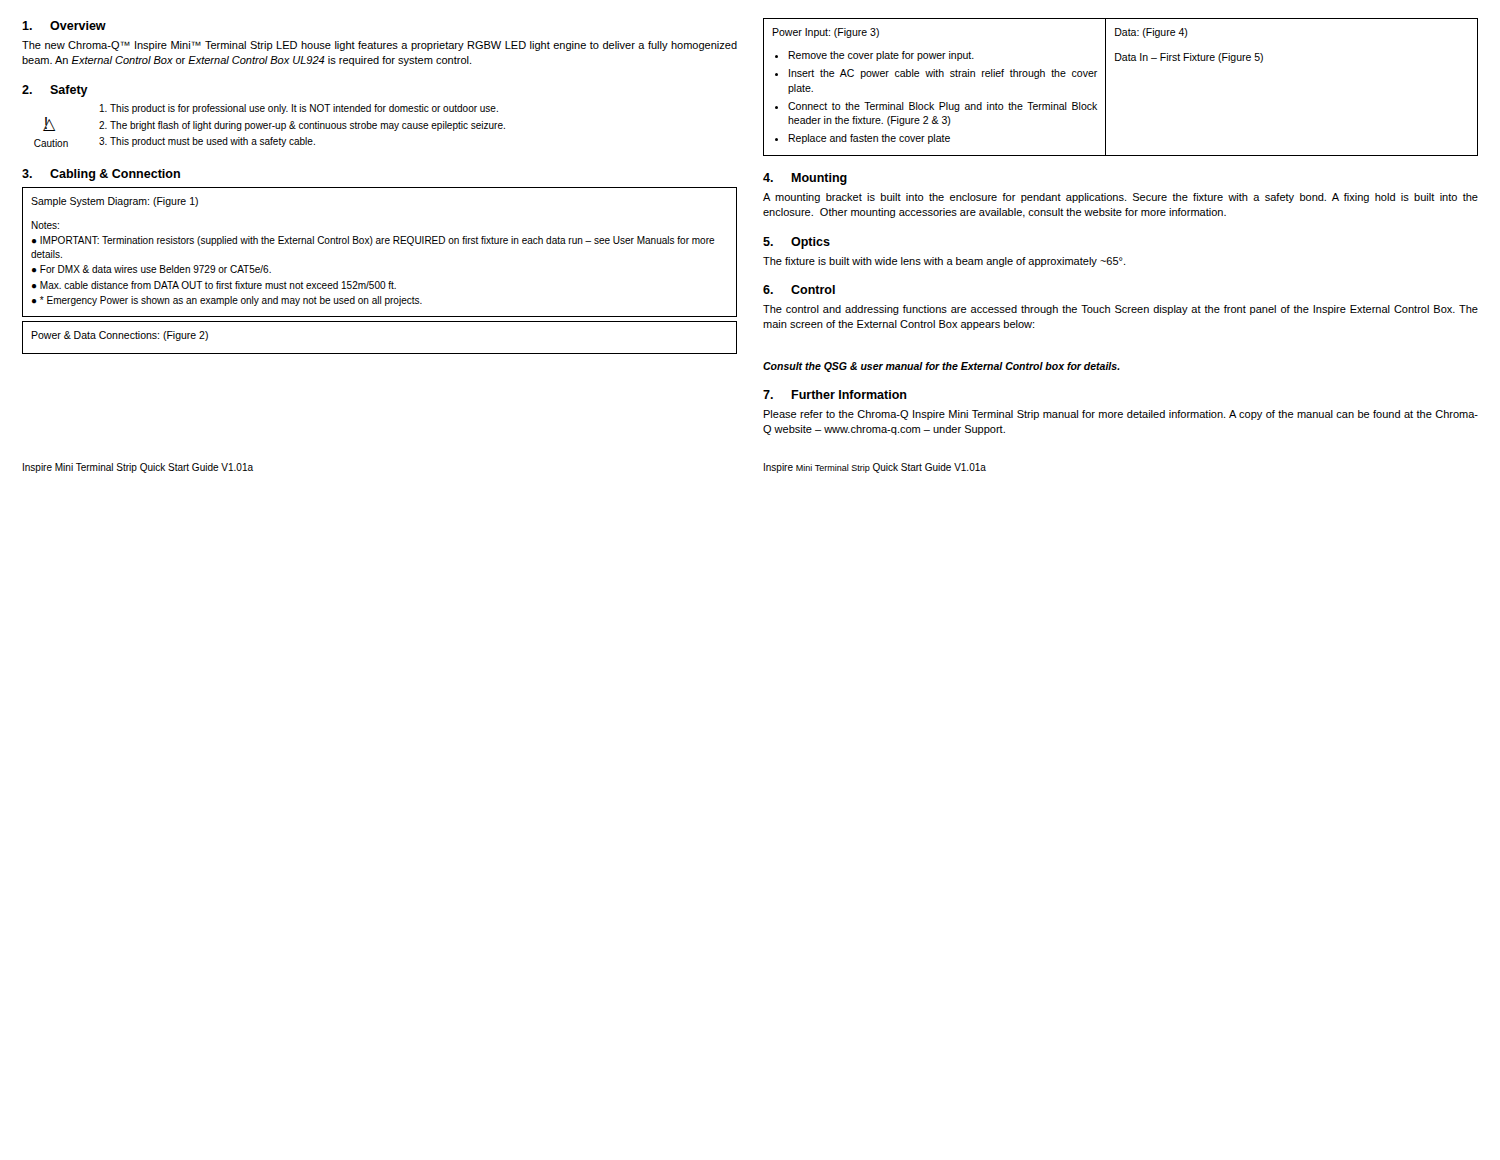1. Overview
The new Chroma-Q™ Inspire Mini™ Terminal Strip LED house light features a proprietary RGBW LED light engine to deliver a fully homogenized beam. An External Control Box or External Control Box UL924 is required for system control.
2. Safety
△! Caution
This product is for professional use only. It is NOT intended for domestic or outdoor use.
The bright flash of light during power-up & continuous strobe may cause epileptic seizure.
This product must be used with a safety cable.
3. Cabling & Connection
Sample System Diagram: (Figure 1)
Notes:
● IMPORTANT: Termination resistors (supplied with the External Control Box) are REQUIRED on first fixture in each data run – see User Manuals for more details.
● For DMX & data wires use Belden 9729 or CAT5e/6.
● Max. cable distance from DATA OUT to first fixture must not exceed 152m/500 ft.
● * Emergency Power is shown as an example only and may not be used on all projects.
Power & Data Connections: (Figure 2)
Power Input: (Figure 3)
Remove the cover plate for power input.
Insert the AC power cable with strain relief through the cover plate.
Connect to the Terminal Block Plug and into the Terminal Block header in the fixture. (Figure 2 & 3)
Replace and fasten the cover plate
Data: (Figure 4)
Data In – First Fixture (Figure 5)
4. Mounting
A mounting bracket is built into the enclosure for pendant applications. Secure the fixture with a safety bond. A fixing hold is built into the enclosure. Other mounting accessories are available, consult the website for more information.
5. Optics
The fixture is built with wide lens with a beam angle of approximately ~65°.
6. Control
The control and addressing functions are accessed through the Touch Screen display at the front panel of the Inspire External Control Box. The main screen of the External Control Box appears below:
Consult the QSG & user manual for the External Control box for details.
7. Further Information
Please refer to the Chroma-Q Inspire Mini Terminal Strip manual for more detailed information. A copy of the manual can be found at the Chroma-Q website – www.chroma-q.com – under Support.
Inspire Mini Terminal Strip Quick Start Guide V1.01a
Inspire Mini Terminal Strip Quick Start Guide V1.01a